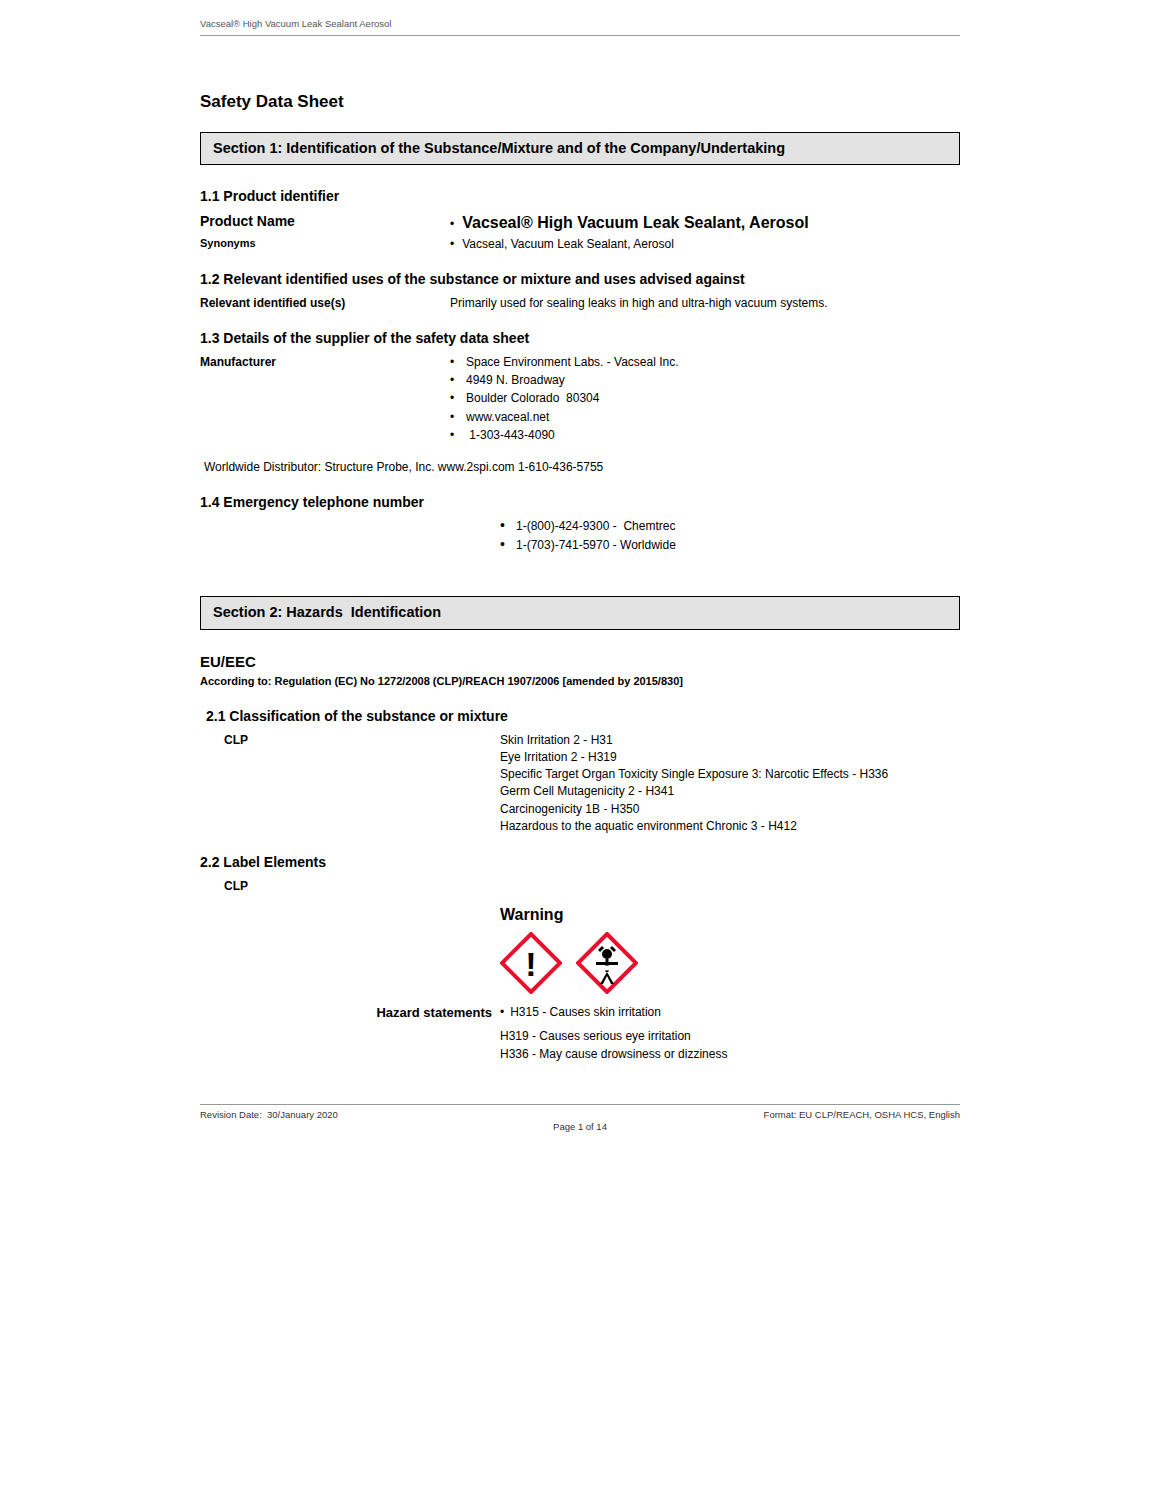Vacseal® High Vacuum Leak Sealant Aerosol
Safety Data Sheet
Section 1: Identification of the Substance/Mixture and of the Company/Undertaking
1.1 Product identifier
Product Name
•Vacseal® High Vacuum Leak Sealant, Aerosol
Synonyms
•Vacseal, Vacuum Leak Sealant, Aerosol
1.2 Relevant identified uses of the substance or mixture and uses advised against
Relevant identified use(s)
Primarily used for sealing leaks in high and ultra-high vacuum systems.
1.3 Details of the supplier of the safety data sheet
Manufacturer
Space Environment Labs. - Vacseal Inc.
4949 N. Broadway
Boulder Colorado 80304
www.vaceal.net
1-303-443-4090
Worldwide Distributor: Structure Probe, Inc. www.2spi.com 1-610-436-5755
1.4 Emergency telephone number
1-(800)-424-9300 - Chemtrec
1-(703)-741-5970 - Worldwide
Section 2: Hazards Identification
EU/EEC
According to: Regulation (EC) No 1272/2008 (CLP)/REACH 1907/2006 [amended by 2015/830]
2.1 Classification of the substance or mixture
CLP
Skin Irritation 2 - H31
Eye Irritation 2 - H319
Specific Target Organ Toxicity Single Exposure 3: Narcotic Effects - H336
Germ Cell Mutagenicity 2 - H341
Carcinogenicity 1B - H350
Hazardous to the aquatic environment Chronic 3 - H412
2.2 Label Elements
CLP
Warning
!
Hazard statements
H315 - Causes skin irritation
H319 - Causes serious eye irritation
H336 - May cause drowsiness or dizziness
Revision Date: 30/January 2020
Format: EU CLP/REACH, OSHA HCS, English
Page 1 of 14